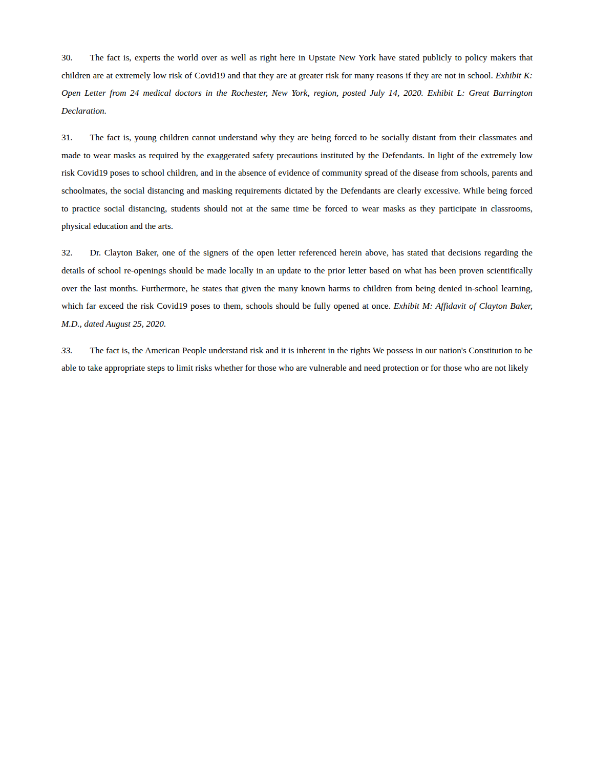30. The fact is, experts the world over as well as right here in Upstate New York have stated publicly to policy makers that children are at extremely low risk of Covid19 and that they are at greater risk for many reasons if they are not in school. Exhibit K: Open Letter from 24 medical doctors in the Rochester, New York, region, posted July 14, 2020. Exhibit L: Great Barrington Declaration.
31. The fact is, young children cannot understand why they are being forced to be socially distant from their classmates and made to wear masks as required by the exaggerated safety precautions instituted by the Defendants. In light of the extremely low risk Covid19 poses to school children, and in the absence of evidence of community spread of the disease from schools, parents and schoolmates, the social distancing and masking requirements dictated by the Defendants are clearly excessive. While being forced to practice social distancing, students should not at the same time be forced to wear masks as they participate in classrooms, physical education and the arts.
32. Dr. Clayton Baker, one of the signers of the open letter referenced herein above, has stated that decisions regarding the details of school re-openings should be made locally in an update to the prior letter based on what has been proven scientifically over the last months. Furthermore, he states that given the many known harms to children from being denied in-school learning, which far exceed the risk Covid19 poses to them, schools should be fully opened at once. Exhibit M: Affidavit of Clayton Baker, M.D., dated August 25, 2020.
33. The fact is, the American People understand risk and it is inherent in the rights We possess in our nation's Constitution to be able to take appropriate steps to limit risks whether for those who are vulnerable and need protection or for those who are not likely